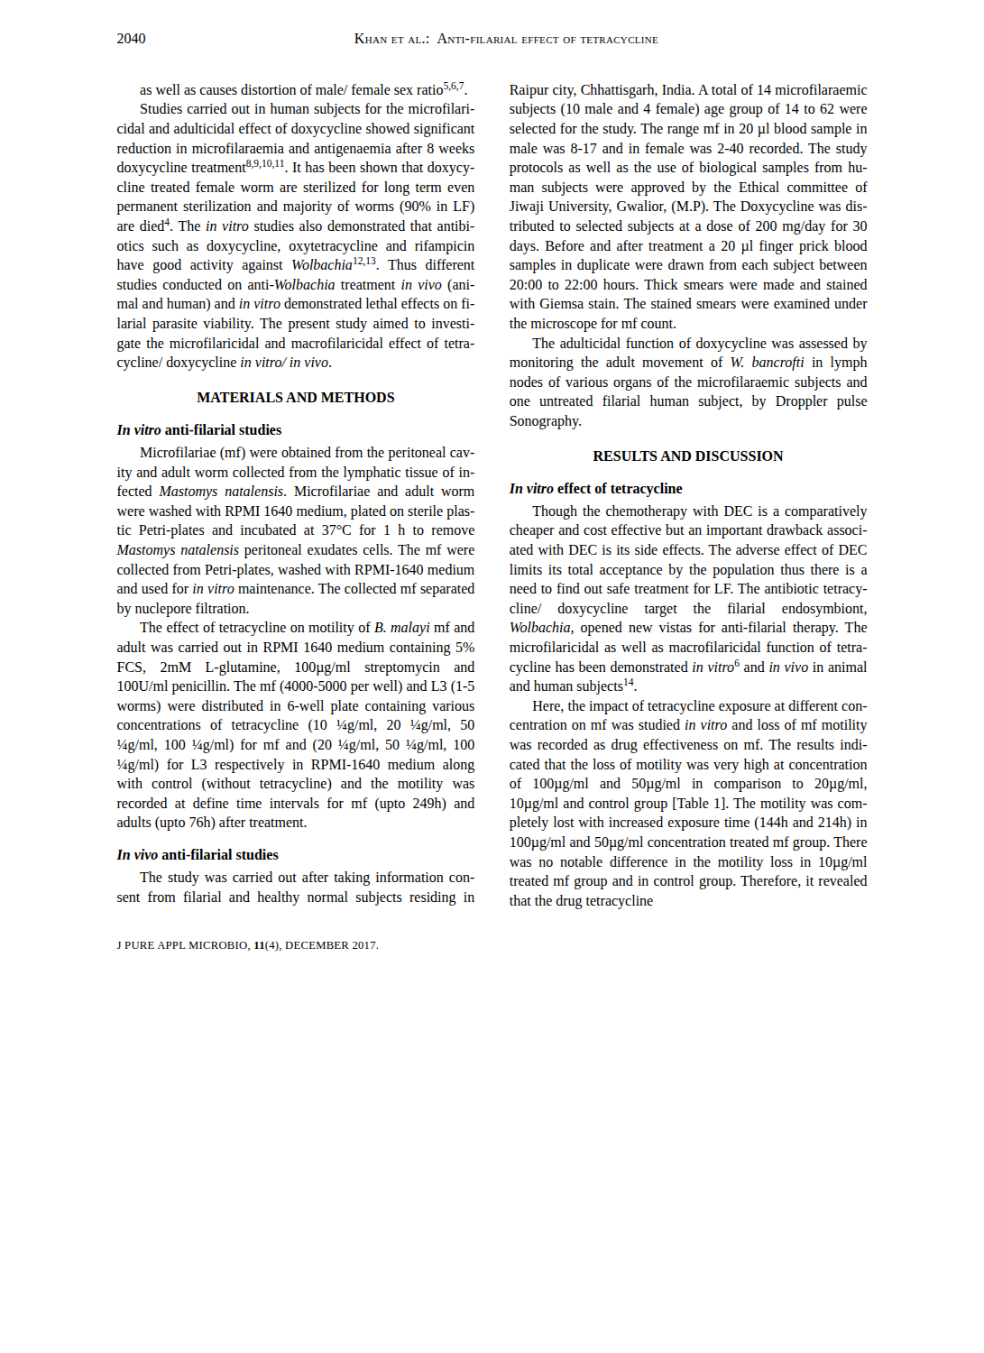2040 Khan et al.: Anti-filarial effect of tetracycline
as well as causes distortion of male/ female sex ratio5,6,7.
Studies carried out in human subjects for the microfilaricidal and adulticidal effect of doxycycline showed significant reduction in microfilaraemia and antigenaemia after 8 weeks doxycycline treatment8,9,10,11. It has been shown that doxycycline treated female worm are sterilized for long term even permanent sterilization and majority of worms (90% in LF) are died4. The in vitro studies also demonstrated that antibiotics such as doxycycline, oxytetracycline and rifampicin have good activity against Wolbachia12,13. Thus different studies conducted on anti-Wolbachia treatment in vivo (animal and human) and in vitro demonstrated lethal effects on filarial parasite viability. The present study aimed to investigate the microfilaricidal and macrofilaricidal effect of tetracycline/ doxycycline in vitro/ in vivo.
Materials and Methods
In vitro anti-filarial studies
Microfilariae (mf) were obtained from the peritoneal cavity and adult worm collected from the lymphatic tissue of infected Mastomys natalensis. Microfilariae and adult worm were washed with RPMI 1640 medium, plated on sterile plastic Petri-plates and incubated at 37°C for 1 h to remove Mastomys natalensis peritoneal exudates cells. The mf were collected from Petri-plates, washed with RPMI-1640 medium and used for in vitro maintenance. The collected mf separated by nuclepore filtration.
The effect of tetracycline on motility of B. malayi mf and adult was carried out in RPMI 1640 medium containing 5% FCS, 2mM L-glutamine, 100µg/ml streptomycin and 100U/ml penicillin. The mf (4000-5000 per well) and L3 (1-5 worms) were distributed in 6-well plate containing various concentrations of tetracycline (10 ¼g/ml, 20 ¼g/ml, 50 ¼g/ml, 100 ¼g/ml) for mf and (20 ¼g/ml, 50 ¼g/ml, 100 ¼g/ml) for L3 respectively in RPMI-1640 medium along with control (without tetracycline) and the motility was recorded at define time intervals for mf (upto 249h) and adults (upto 76h) after treatment.
In vivo anti-filarial studies
The study was carried out after taking information consent from filarial and healthy normal subjects residing in Raipur city, Chhattisgarh, India. A total of 14 microfilaraemic subjects (10 male and 4 female) age group of 14 to 62 were selected for the study. The range mf in 20 µl blood sample in male was 8-17 and in female was 2-40 recorded. The study protocols as well as the use of biological samples from human subjects were approved by the Ethical committee of Jiwaji University, Gwalior, (M.P). The Doxycycline was distributed to selected subjects at a dose of 200 mg/day for 30 days. Before and after treatment a 20 µl finger prick blood samples in duplicate were drawn from each subject between 20:00 to 22:00 hours. Thick smears were made and stained with Giemsa stain. The stained smears were examined under the microscope for mf count.
The adulticidal function of doxycycline was assessed by monitoring the adult movement of W. bancrofti in lymph nodes of various organs of the microfilaraemic subjects and one untreated filarial human subject, by Droppler pulse Sonography.
Results and Discussion
In vitro effect of tetracycline
Though the chemotherapy with DEC is a comparatively cheaper and cost effective but an important drawback associated with DEC is its side effects. The adverse effect of DEC limits its total acceptance by the population thus there is a need to find out safe treatment for LF. The antibiotic tetracycline/ doxycycline target the filarial endosymbiont, Wolbachia, opened new vistas for anti-filarial therapy. The microfilaricidal as well as macrofilaricidal function of tetracycline has been demonstrated in vitro6 and in vivo in animal and human subjects14.
Here, the impact of tetracycline exposure at different concentration on mf was studied in vitro and loss of mf motility was recorded as drug effectiveness on mf. The results indicated that the loss of motility was very high at concentration of 100µg/ml and 50µg/ml in comparison to 20µg/ml, 10µg/ml and control group [Table 1]. The motility was completely lost with increased exposure time (144h and 214h) in 100µg/ml and 50µg/ml concentration treated mf group. There was no notable difference in the motility loss in 10µg/ml treated mf group and in control group. Therefore, it revealed that the drug tetracycline
J PURE APPL MICROBIO, 11(4), DECEMBER 2017.